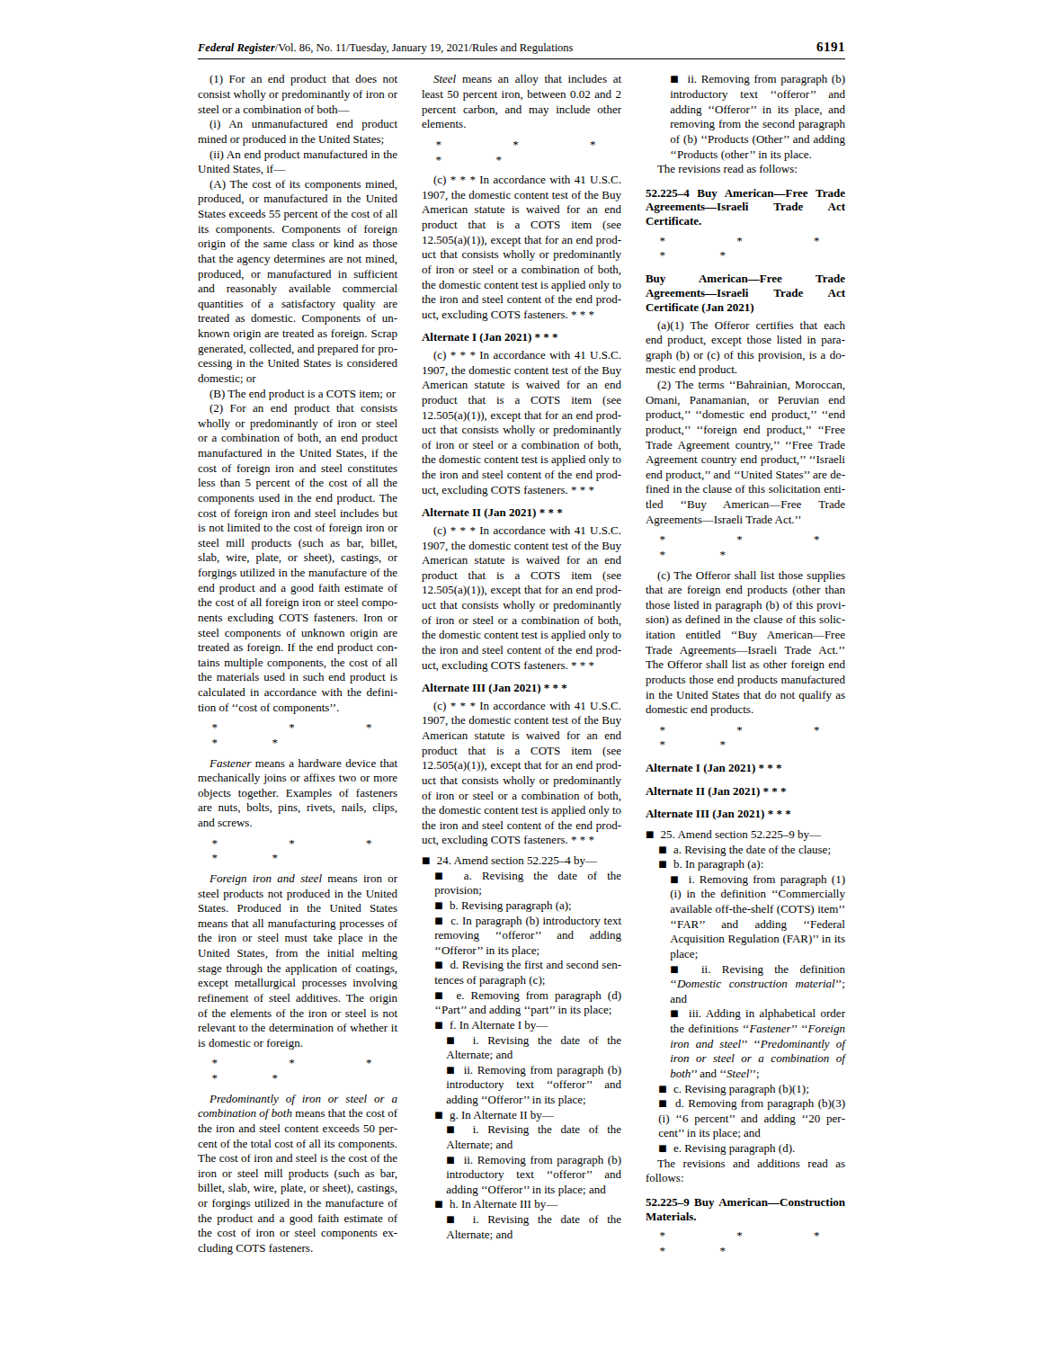Federal Register/Vol. 86, No. 11/Tuesday, January 19, 2021/Rules and Regulations
6191
(1) For an end product that does not consist wholly or predominantly of iron or steel or a combination of both—
(i) An unmanufactured end product mined or produced in the United States;
(ii) An end product manufactured in the United States, if—
(A) The cost of its components mined, produced, or manufactured in the United States exceeds 55 percent of the cost of all its components. Components of foreign origin of the same class or kind as those that the agency determines are not mined, produced, or manufactured in sufficient and reasonably available commercial quantities of a satisfactory quality are treated as domestic. Components of unknown origin are treated as foreign. Scrap generated, collected, and prepared for processing in the United States is considered domestic; or
(B) The end product is a COTS item; or
(2) For an end product that consists wholly or predominantly of iron or steel or a combination of both, an end product manufactured in the United States, if the cost of foreign iron and steel constitutes less than 5 percent of the cost of all the components used in the end product. The cost of foreign iron and steel includes but is not limited to the cost of foreign iron or steel mill products (such as bar, billet, slab, wire, plate, or sheet), castings, or forgings utilized in the manufacture of the end product and a good faith estimate of the cost of all foreign iron or steel components excluding COTS fasteners. Iron or steel components of unknown origin are treated as foreign. If the end product contains multiple components, the cost of all the materials used in such end product is calculated in accordance with the definition of ‘‘cost of components’’.
* * * * *
Fastener means a hardware device that mechanically joins or affixes two or more objects together. Examples of fasteners are nuts, bolts, pins, rivets, nails, clips, and screws.
* * * * *
Foreign iron and steel means iron or steel products not produced in the United States. Produced in the United States means that all manufacturing processes of the iron or steel must take place in the United States, from the initial melting stage through the application of coatings, except metallurgical processes involving refinement of steel additives. The origin of the elements of the iron or steel is not relevant to the determination of whether it is domestic or foreign.
* * * * *
Predominantly of iron or steel or a combination of both means that the cost of the iron and steel content exceeds 50 percent of the total cost of all its components. The cost of iron and steel is the cost of the iron or steel mill products (such as bar, billet, slab, wire, plate, or sheet), castings, or forgings utilized in the manufacture of the product and a good faith estimate of the cost of iron or steel components excluding COTS fasteners.
Steel means an alloy that includes at least 50 percent iron, between 0.02 and 2 percent carbon, and may include other elements.
* * * * *
(c) * * * In accordance with 41 U.S.C. 1907, the domestic content test of the Buy American statute is waived for an end product that is a COTS item (see 12.505(a)(1)), except that for an end product that consists wholly or predominantly of iron or steel or a combination of both, the domestic content test is applied only to the iron and steel content of the end product, excluding COTS fasteners. * * *
Alternate I (Jan 2021) * * *
(c) * * * In accordance with 41 U.S.C. 1907, the domestic content test of the Buy American statute is waived for an end product that is a COTS item (see 12.505(a)(1)), except that for an end product that consists wholly or predominantly of iron or steel or a combination of both, the domestic content test is applied only to the iron and steel content of the end product, excluding COTS fasteners. * * *
Alternate II (Jan 2021) * * *
(c) * * * In accordance with 41 U.S.C. 1907, the domestic content test of the Buy American statute is waived for an end product that is a COTS item (see 12.505(a)(1)), except that for an end product that consists wholly or predominantly of iron or steel or a combination of both, the domestic content test is applied only to the iron and steel content of the end product, excluding COTS fasteners. * * *
Alternate III (Jan 2021) * * *
(c) * * * In accordance with 41 U.S.C. 1907, the domestic content test of the Buy American statute is waived for an end product that is a COTS item (see 12.505(a)(1)), except that for an end product that consists wholly or predominantly of iron or steel or a combination of both, the domestic content test is applied only to the iron and steel content of the end product, excluding COTS fasteners. * * *
■ 24. Amend section 52.225–4 by—
■ a. Revising the date of the provision;
■ b. Revising paragraph (a);
■ c. In paragraph (b) introductory text removing ‘‘offeror’’ and adding ‘‘Offeror’’ in its place;
■ d. Revising the first and second sentences of paragraph (c);
■ e. Removing from paragraph (d) ‘‘Part’’ and adding ‘‘part’’ in its place;
■ f. In Alternate I by—
■ i. Revising the date of the Alternate; and
■ ii. Removing from paragraph (b) introductory text ‘‘offeror’’ and adding ‘‘Offeror’’ in its place;
■ g. In Alternate II by—
■ i. Revising the date of the Alternate; and
■ ii. Removing from paragraph (b) introductory text ‘‘offeror’’ and adding ‘‘Offeror’’ in its place; and
■ h. In Alternate III by—
■ i. Revising the date of the Alternate; and
■ ii. Removing from paragraph (b) introductory text ‘‘offeror’’ and adding ‘‘Offeror’’ in its place, and removing from the second paragraph of (b) ‘‘Products (Other’’ and adding ‘‘Products (other’’ in its place.
The revisions read as follows:
52.225–4 Buy American—Free Trade Agreements—Israeli Trade Act Certificate.
* * * * *
Buy American—Free Trade Agreements—Israeli Trade Act Certificate (Jan 2021)
(a)(1) The Offeror certifies that each end product, except those listed in paragraph (b) or (c) of this provision, is a domestic end product.
(2) The terms ‘‘Bahrainian, Moroccan, Omani, Panamanian, or Peruvian end product,’’ ‘‘domestic end product,’’ ‘‘end product,’’ ‘‘foreign end product,’’ ‘‘Free Trade Agreement country,’’ ‘‘Free Trade Agreement country end product,’’ ‘‘Israeli end product,’’ and ‘‘United States’’ are defined in the clause of this solicitation entitled ‘‘Buy American—Free Trade Agreements—Israeli Trade Act.’’
* * * * *
(c) The Offeror shall list those supplies that are foreign end products (other than those listed in paragraph (b) of this provision) as defined in the clause of this solicitation entitled ‘‘Buy American—Free Trade Agreements—Israeli Trade Act.’’ The Offeror shall list as other foreign end products those end products manufactured in the United States that do not qualify as domestic end products.
* * * * *
Alternate I (Jan 2021) * * *
Alternate II (Jan 2021) * * *
Alternate III (Jan 2021) * * *
■ 25. Amend section 52.225–9 by—
■ a. Revising the date of the clause;
■ b. In paragraph (a):
■ i. Removing from paragraph (1)(i) in the definition ‘‘Commercially available off-the-shelf (COTS) item’’ ‘‘FAR’’ and adding ‘‘Federal Acquisition Regulation (FAR)’’ in its place;
■ ii. Revising the definition ‘‘Domestic construction material’’; and
■ iii. Adding in alphabetical order the definitions ‘‘Fastener’’ ‘‘Foreign iron and steel’’ ‘‘Predominantly of iron or steel or a combination of both’’ and ‘‘Steel’’;
■ c. Revising paragraph (b)(1);
■ d. Removing from paragraph (b)(3)(i) ‘‘6 percent’’ and adding ‘‘20 percent’’ in its place; and
■ e. Revising paragraph (d).
The revisions and additions read as follows:
52.225–9 Buy American—Construction Materials.
* * * * *